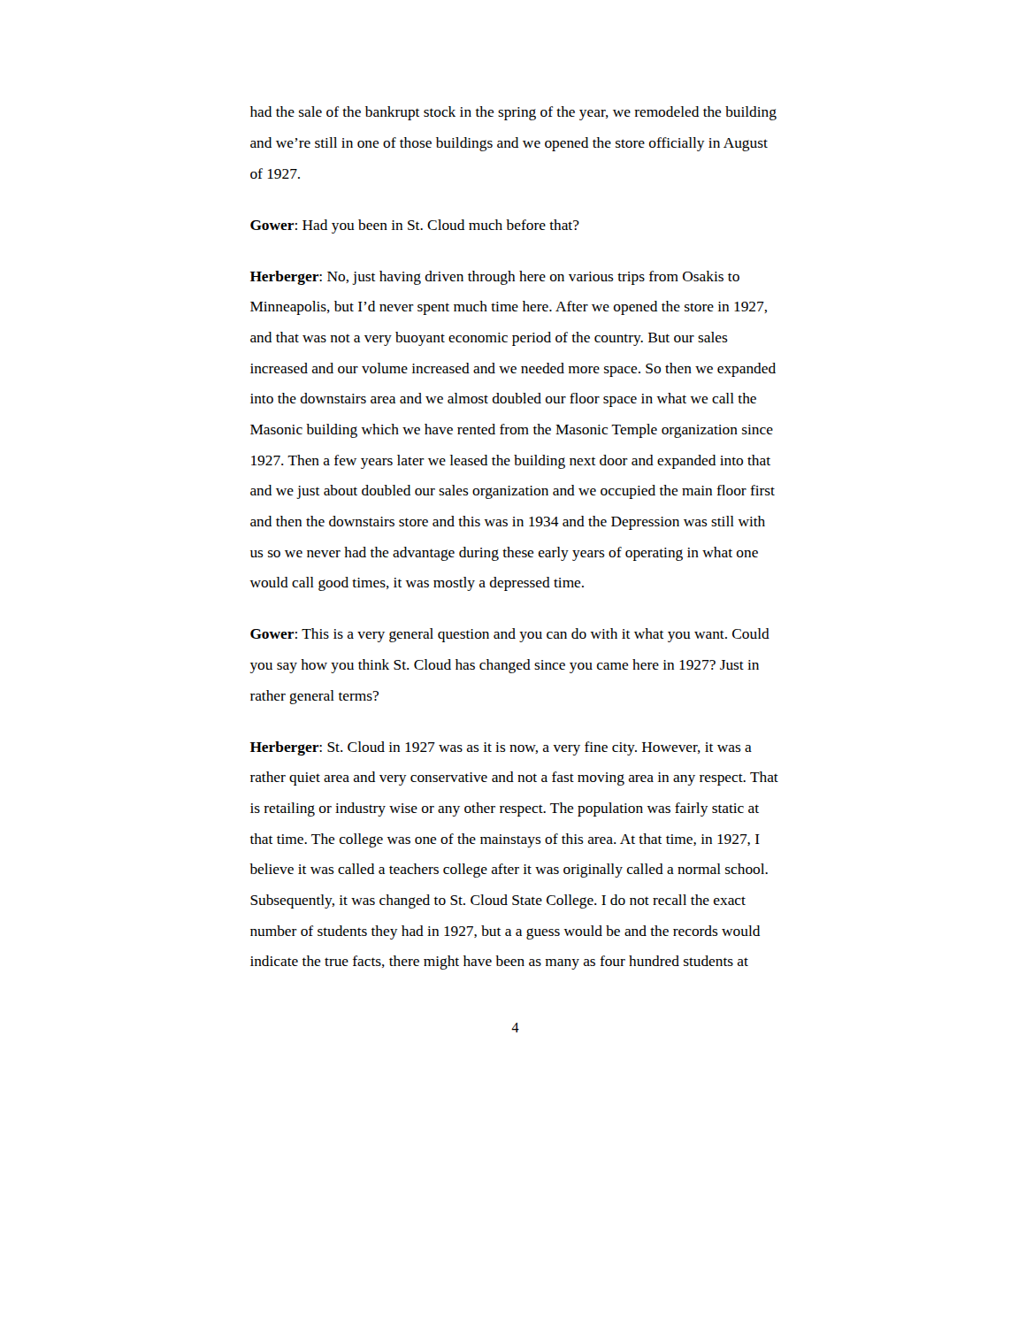had the sale of the bankrupt stock in the spring of the year, we remodeled the building and we’re still in one of those buildings and we opened the store officially in August of 1927.
Gower: Had you been in St. Cloud much before that?
Herberger: No, just having driven through here on various trips from Osakis to Minneapolis, but I’d never spent much time here. After we opened the store in 1927, and that was not a very buoyant economic period of the country. But our sales increased and our volume increased and we needed more space. So then we expanded into the downstairs area and we almost doubled our floor space in what we call the Masonic building which we have rented from the Masonic Temple organization since 1927. Then a few years later we leased the building next door and expanded into that and we just about doubled our sales organization and we occupied the main floor first and then the downstairs store and this was in 1934 and the Depression was still with us so we never had the advantage during these early years of operating in what one would call good times, it was mostly a depressed time.
Gower: This is a very general question and you can do with it what you want. Could you say how you think St. Cloud has changed since you came here in 1927? Just in rather general terms?
Herberger: St. Cloud in 1927 was as it is now, a very fine city. However, it was a rather quiet area and very conservative and not a fast moving area in any respect. That is retailing or industry wise or any other respect. The population was fairly static at that time. The college was one of the mainstays of this area. At that time, in 1927, I believe it was called a teachers college after it was originally called a normal school. Subsequently, it was changed to St. Cloud State College. I do not recall the exact number of students they had in 1927, but a a guess would be and the records would indicate the true facts, there might have been as many as four hundred students at
4